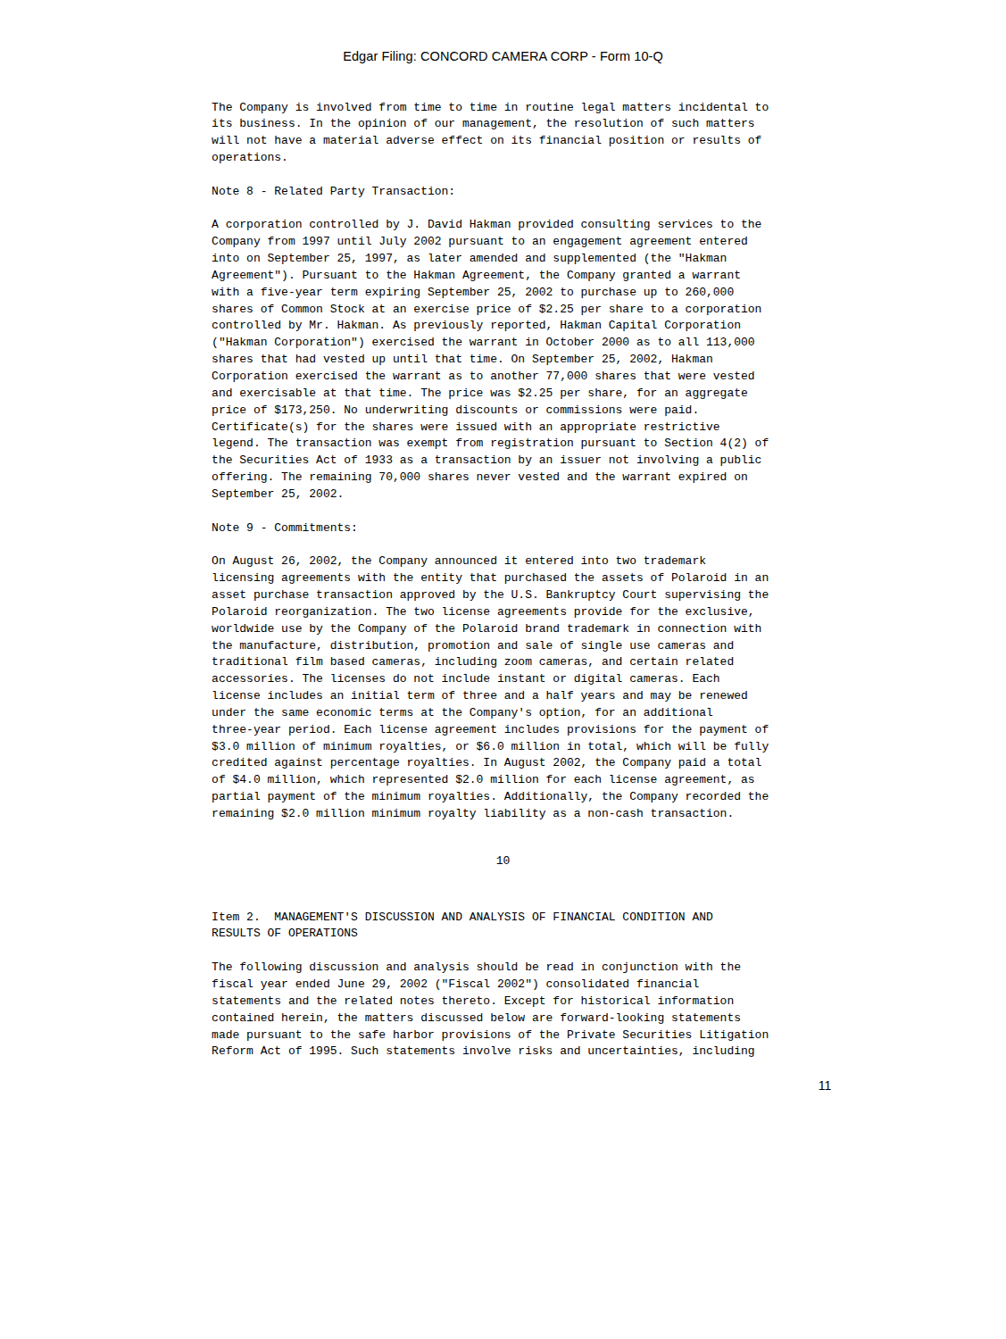Edgar Filing: CONCORD CAMERA CORP - Form 10-Q
The Company is involved from time to time in routine legal matters incidental to its business. In the opinion of our management, the resolution of such matters will not have a material adverse effect on its financial position or results of operations.
Note 8 - Related Party Transaction:
A corporation controlled by J. David Hakman provided consulting services to the Company from 1997 until July 2002 pursuant to an engagement agreement entered into on September 25, 1997, as later amended and supplemented (the "Hakman Agreement"). Pursuant to the Hakman Agreement, the Company granted a warrant with a five-year term expiring September 25, 2002 to purchase up to 260,000 shares of Common Stock at an exercise price of $2.25 per share to a corporation controlled by Mr. Hakman. As previously reported, Hakman Capital Corporation ("Hakman Corporation") exercised the warrant in October 2000 as to all 113,000 shares that had vested up until that time. On September 25, 2002, Hakman Corporation exercised the warrant as to another 77,000 shares that were vested and exercisable at that time. The price was $2.25 per share, for an aggregate price of $173,250. No underwriting discounts or commissions were paid. Certificate(s) for the shares were issued with an appropriate restrictive legend. The transaction was exempt from registration pursuant to Section 4(2) of the Securities Act of 1933 as a transaction by an issuer not involving a public offering. The remaining 70,000 shares never vested and the warrant expired on September 25, 2002.
Note 9 - Commitments:
On August 26, 2002, the Company announced it entered into two trademark licensing agreements with the entity that purchased the assets of Polaroid in an asset purchase transaction approved by the U.S. Bankruptcy Court supervising the Polaroid reorganization. The two license agreements provide for the exclusive, worldwide use by the Company of the Polaroid brand trademark in connection with the manufacture, distribution, promotion and sale of single use cameras and traditional film based cameras, including zoom cameras, and certain related accessories. The licenses do not include instant or digital cameras. Each license includes an initial term of three and a half years and may be renewed under the same economic terms at the Company's option, for an additional three-year period. Each license agreement includes provisions for the payment of $3.0 million of minimum royalties, or $6.0 million in total, which will be fully credited against percentage royalties. In August 2002, the Company paid a total of $4.0 million, which represented $2.0 million for each license agreement, as partial payment of the minimum royalties. Additionally, the Company recorded the remaining $2.0 million minimum royalty liability as a non-cash transaction.
10
Item 2. MANAGEMENT'S DISCUSSION AND ANALYSIS OF FINANCIAL CONDITION AND RESULTS OF OPERATIONS
The following discussion and analysis should be read in conjunction with the fiscal year ended June 29, 2002 ("Fiscal 2002") consolidated financial statements and the related notes thereto. Except for historical information contained herein, the matters discussed below are forward-looking statements made pursuant to the safe harbor provisions of the Private Securities Litigation Reform Act of 1995. Such statements involve risks and uncertainties, including
11